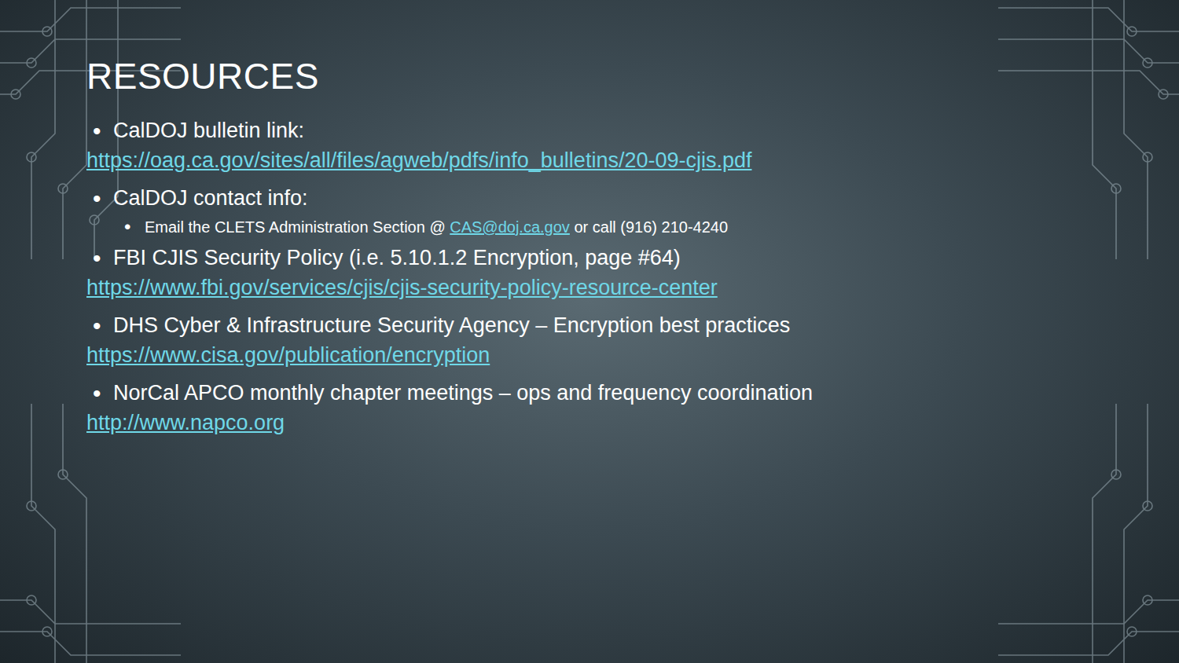Resources
CalDOJ bulletin link:
https://oag.ca.gov/sites/all/files/agweb/pdfs/info_bulletins/20-09-cjis.pdf
CalDOJ contact info:
Email the CLETS Administration Section @ CAS@doj.ca.gov or call (916) 210-4240
FBI CJIS Security Policy (i.e. 5.10.1.2 Encryption, page #64)
https://www.fbi.gov/services/cjis/cjis-security-policy-resource-center
DHS Cyber & Infrastructure Security Agency – Encryption best practices
https://www.cisa.gov/publication/encryption
NorCal APCO monthly chapter meetings – ops and frequency coordination
http://www.napco.org